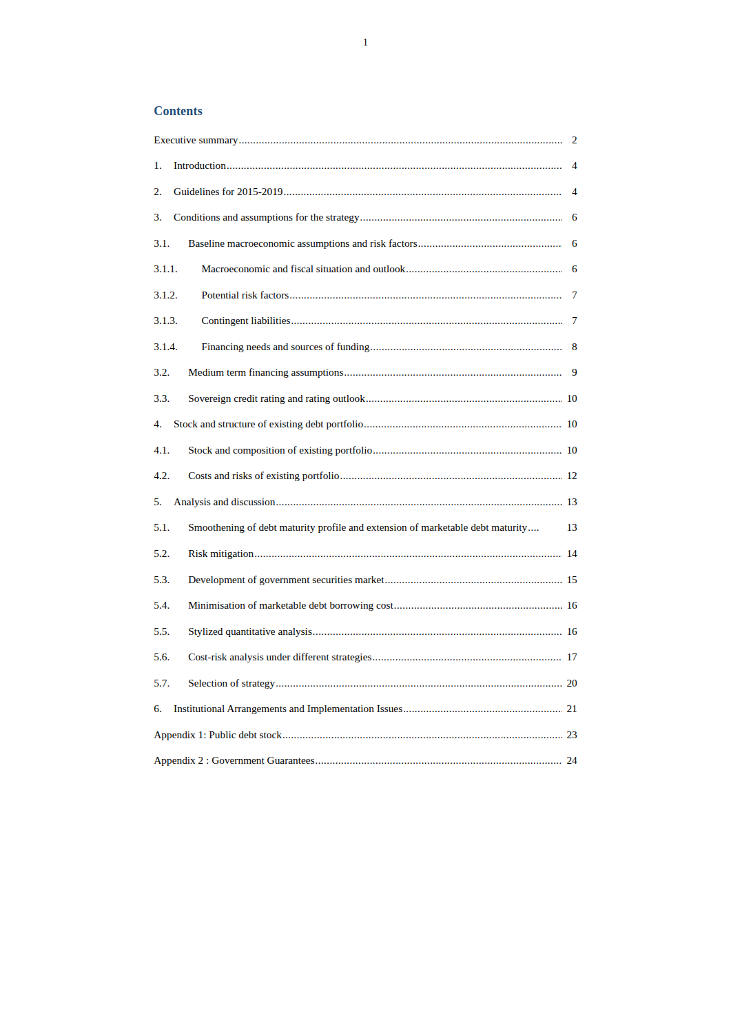1
Contents
Executive summary ........................................................................................................................................................... 2
1. Introduction ................................................................................................................................................................. 4
2. Guidelines for 2015-2019 ......................................................................................................................................... 4
3. Conditions and assumptions for the strategy ....................................................................................................... 6
3.1. Baseline macroeconomic assumptions and risk factors ............................................................. 6
3.1.1. Macroeconomic and fiscal situation and outlook ....................................................................... 6
3.1.2. Potential risk factors ................................................................................................................. 7
3.1.3. Contingent liabilities ................................................................................................................. 7
3.1.4. Financing needs and sources of funding ....................................................................................... 8
3.2. Medium term financing assumptions ................................................................................................. 9
3.3. Sovereign credit rating and rating outlook ....................................................................................... 10
4. Stock and structure of existing debt portfolio ..................................................................................... 10
4.1. Stock and composition of existing portfolio ..................................................................................... 10
4.2. Costs and risks of existing portfolio ................................................................................................. 12
5. Analysis and discussion ................................................................................................................................. 13
5.1. Smoothening of debt maturity profile and extension of marketable debt maturity .... 13
5.2. Risk mitigation ................................................................................................................................. 14
5.3. Development of government securities market ......................................................................... 15
5.4. Minimisation of marketable debt borrowing cost ....................................................................... 16
5.5. Stylized quantitative analysis ................................................................................................. 16
5.6. Cost-risk analysis under different strategies ................................................................................. 17
5.7. Selection of strategy ................................................................................................................. 20
6. Institutional Arrangements and Implementation Issues ............................................................. 21
Appendix 1: Public debt stock ................................................................................................................. 23
Appendix 2 : Government Guarantees ................................................................................................. 24